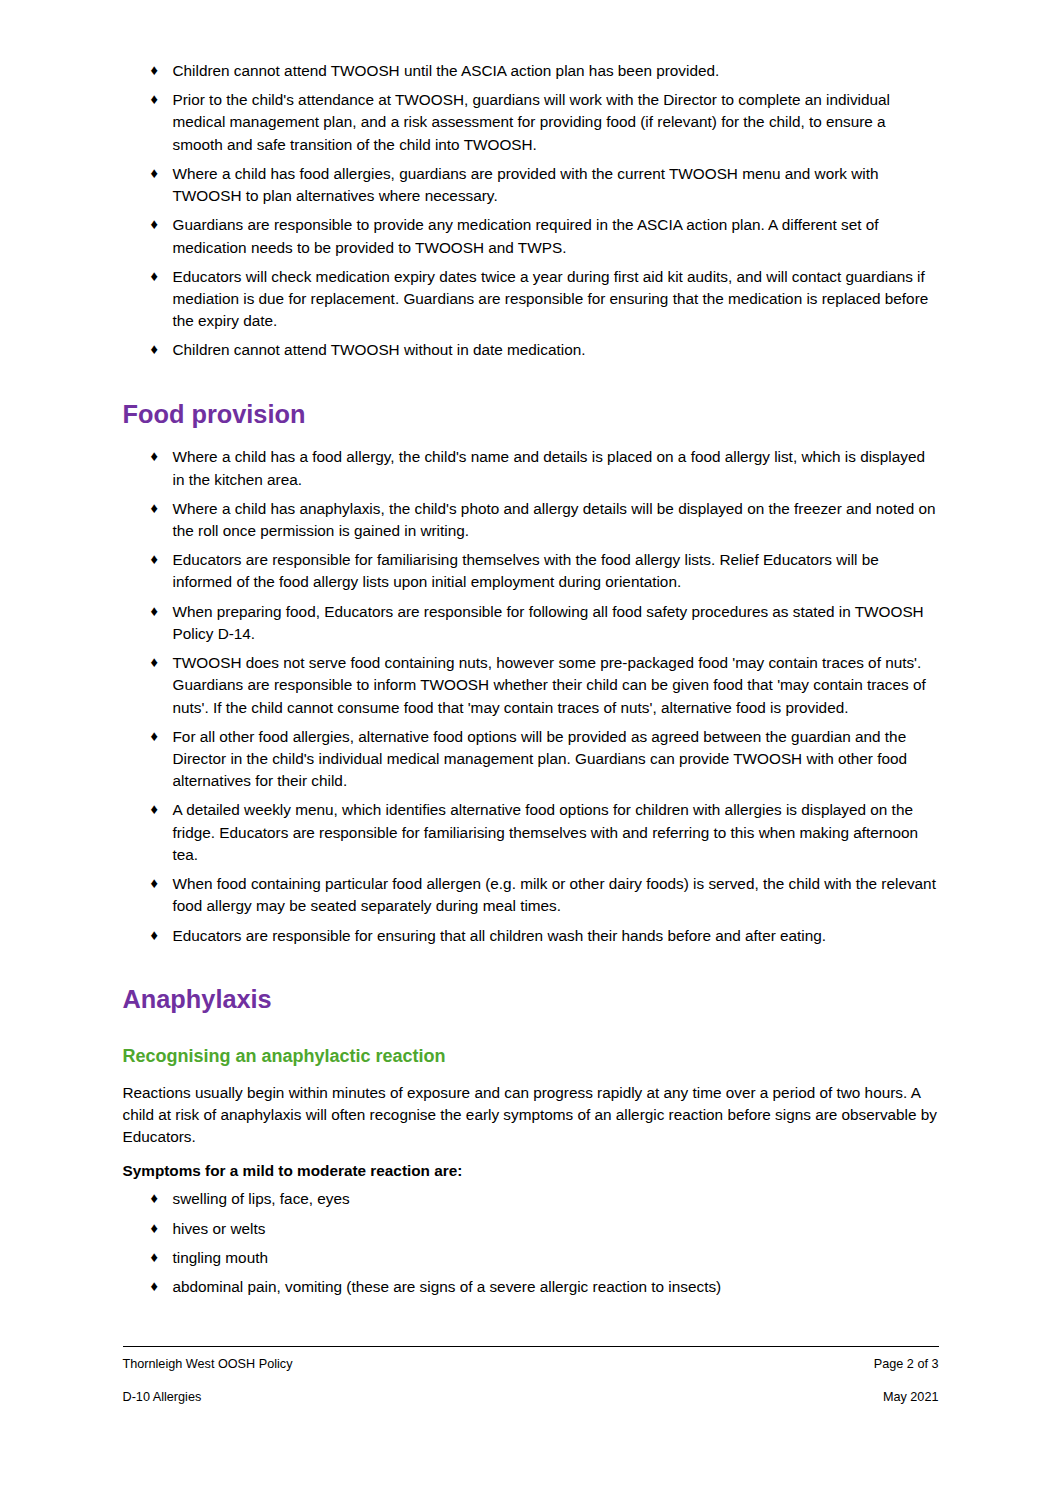Children cannot attend TWOOSH until the ASCIA action plan has been provided.
Prior to the child's attendance at TWOOSH, guardians will work with the Director to complete an individual medical management plan, and a risk assessment for providing food (if relevant) for the child, to ensure a smooth and safe transition of the child into TWOOSH.
Where a child has food allergies, guardians are provided with the current TWOOSH menu and work with TWOOSH to plan alternatives where necessary.
Guardians are responsible to provide any medication required in the ASCIA action plan. A different set of medication needs to be provided to TWOOSH and TWPS.
Educators will check medication expiry dates twice a year during first aid kit audits, and will contact guardians if mediation is due for replacement. Guardians are responsible for ensuring that the medication is replaced before the expiry date.
Children cannot attend TWOOSH without in date medication.
Food provision
Where a child has a food allergy, the child's name and details is placed on a food allergy list, which is displayed in the kitchen area.
Where a child has anaphylaxis, the child's photo and allergy details will be displayed on the freezer and noted on the roll once permission is gained in writing.
Educators are responsible for familiarising themselves with the food allergy lists. Relief Educators will be informed of the food allergy lists upon initial employment during orientation.
When preparing food, Educators are responsible for following all food safety procedures as stated in TWOOSH Policy D-14.
TWOOSH does not serve food containing nuts, however some pre-packaged food 'may contain traces of nuts'. Guardians are responsible to inform TWOOSH whether their child can be given food that 'may contain traces of nuts'. If the child cannot consume food that 'may contain traces of nuts', alternative food is provided.
For all other food allergies, alternative food options will be provided as agreed between the guardian and the Director in the child's individual medical management plan. Guardians can provide TWOOSH with other food alternatives for their child.
A detailed weekly menu, which identifies alternative food options for children with allergies is displayed on the fridge. Educators are responsible for familiarising themselves with and referring to this when making afternoon tea.
When food containing particular food allergen (e.g. milk or other dairy foods) is served, the child with the relevant food allergy may be seated separately during meal times.
Educators are responsible for ensuring that all children wash their hands before and after eating.
Anaphylaxis
Recognising an anaphylactic reaction
Reactions usually begin within minutes of exposure and can progress rapidly at any time over a period of two hours. A child at risk of anaphylaxis will often recognise the early symptoms of an allergic reaction before signs are observable by Educators.
Symptoms for a mild to moderate reaction are:
swelling of lips, face, eyes
hives or welts
tingling mouth
abdominal pain, vomiting (these are signs of a severe allergic reaction to insects)
Thornleigh West OOSH Policy Page 2 of 3
D-10 Allergies May 2021